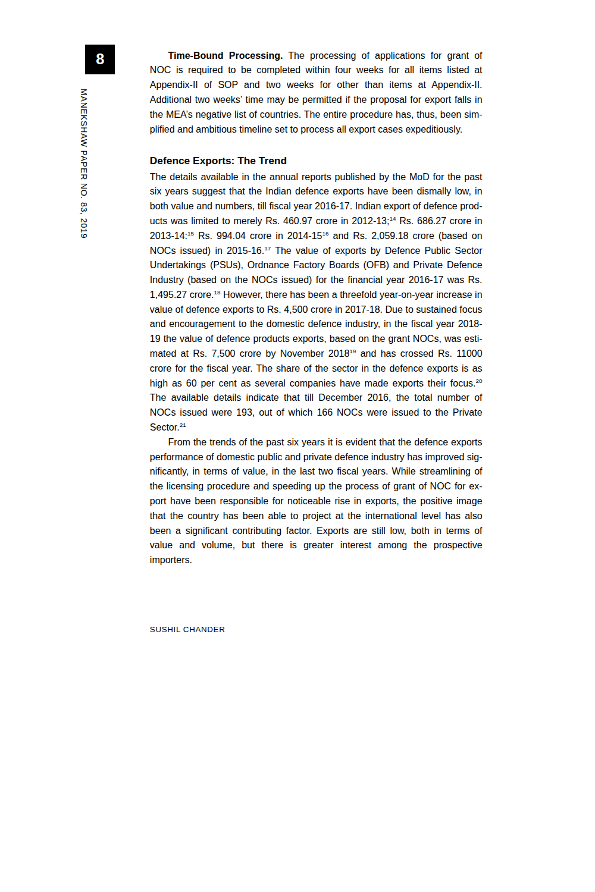8
Manekshaw Paper No. 83, 2019
Time-Bound Processing. The processing of applications for grant of NOC is required to be completed within four weeks for all items listed at Appendix-II of SOP and two weeks for other than items at Appendix-II. Additional two weeks’ time may be permitted if the proposal for export falls in the MEA’s negative list of countries. The entire procedure has, thus, been simplified and ambitious timeline set to process all export cases expeditiously.
Defence Exports: The Trend
The details available in the annual reports published by the MoD for the past six years suggest that the Indian defence exports have been dismally low, in both value and numbers, till fiscal year 2016-17. Indian export of defence products was limited to merely Rs. 460.97 crore in 2012-13;14 Rs. 686.27 crore in 2013-14:15 Rs. 994.04 crore in 2014-1516 and Rs. 2,059.18 crore (based on NOCs issued) in 2015-16.17 The value of exports by Defence Public Sector Undertakings (PSUs), Ordnance Factory Boards (OFB) and Private Defence Industry (based on the NOCs issued) for the financial year 2016-17 was Rs. 1,495.27 crore.18 However, there has been a threefold year-on-year increase in value of defence exports to Rs. 4,500 crore in 2017-18. Due to sustained focus and encouragement to the domestic defence industry, in the fiscal year 2018-19 the value of defence products exports, based on the grant NOCs, was estimated at Rs. 7,500 crore by November 201819 and has crossed Rs. 11000 crore for the fiscal year. The share of the sector in the defence exports is as high as 60 per cent as several companies have made exports their focus.20 The available details indicate that till December 2016, the total number of NOCs issued were 193, out of which 166 NOCs were issued to the Private Sector.21
From the trends of the past six years it is evident that the defence exports performance of domestic public and private defence industry has improved significantly, in terms of value, in the last two fiscal years. While streamlining of the licensing procedure and speeding up the process of grant of NOC for export have been responsible for noticeable rise in exports, the positive image that the country has been able to project at the international level has also been a significant contributing factor. Exports are still low, both in terms of value and volume, but there is greater interest among the prospective importers.
Sushil Chander